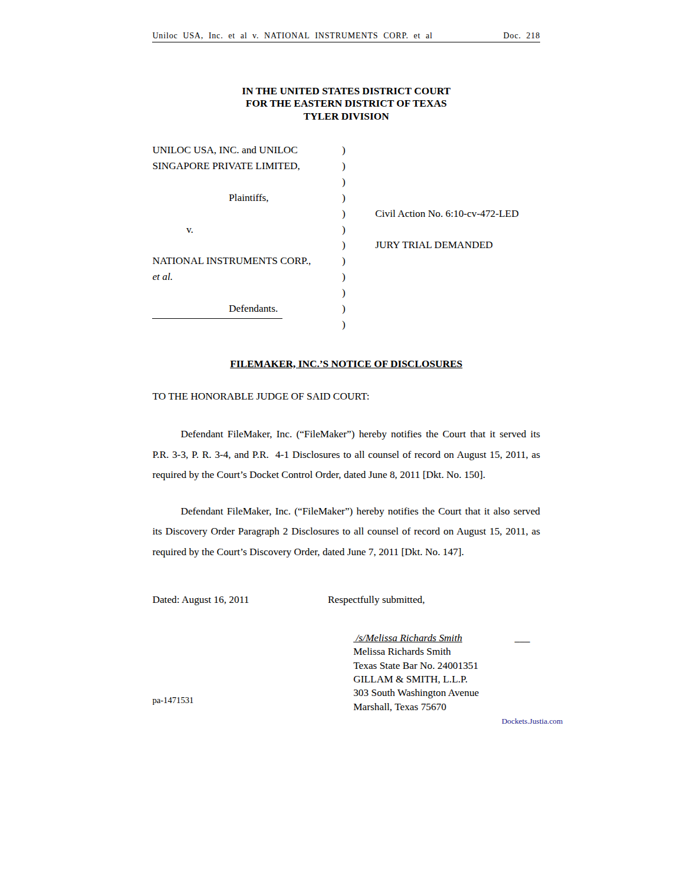Uniloc USA, Inc. et al v. NATIONAL INSTRUMENTS CORP. et al Doc. 218
IN THE UNITED STATES DISTRICT COURT
FOR THE EASTERN DISTRICT OF TEXAS
TYLER DIVISION
| UNILOC USA, INC. and UNILOC | ) | |
| SINGAPORE PRIVATE LIMITED, | ) | |
| | ) | |
| Plaintiffs, | ) | |
| | ) | Civil Action No. 6:10-cv-472-LED |
| v. | ) | |
| | ) | JURY TRIAL DEMANDED |
| NATIONAL INSTRUMENTS CORP., | ) | |
| et al. | ) | |
| | ) | |
| Defendants. | ) | |
| | ) | |
FILEMAKER, INC.’S NOTICE OF DISCLOSURES
TO THE HONORABLE JUDGE OF SAID COURT:
Defendant FileMaker, Inc. (“FileMaker”) hereby notifies the Court that it served its P.R. 3-3, P. R. 3-4, and P.R. 4-1 Disclosures to all counsel of record on August 15, 2011, as required by the Court’s Docket Control Order, dated June 8, 2011 [Dkt. No. 150].
Defendant FileMaker, Inc. (“FileMaker”) hereby notifies the Court that it also served its Discovery Order Paragraph 2 Disclosures to all counsel of record on August 15, 2011, as required by the Court’s Discovery Order, dated June 7, 2011 [Dkt. No. 147].
Dated: August 16, 2011
Respectfully submitted,
/s/Melissa Richards Smith___
Melissa Richards Smith
Texas State Bar No. 24001351
GILLAM & SMITH, L.L.P.
303 South Washington Avenue
Marshall, Texas 75670
pa-1471531
Dockets. Justia. com